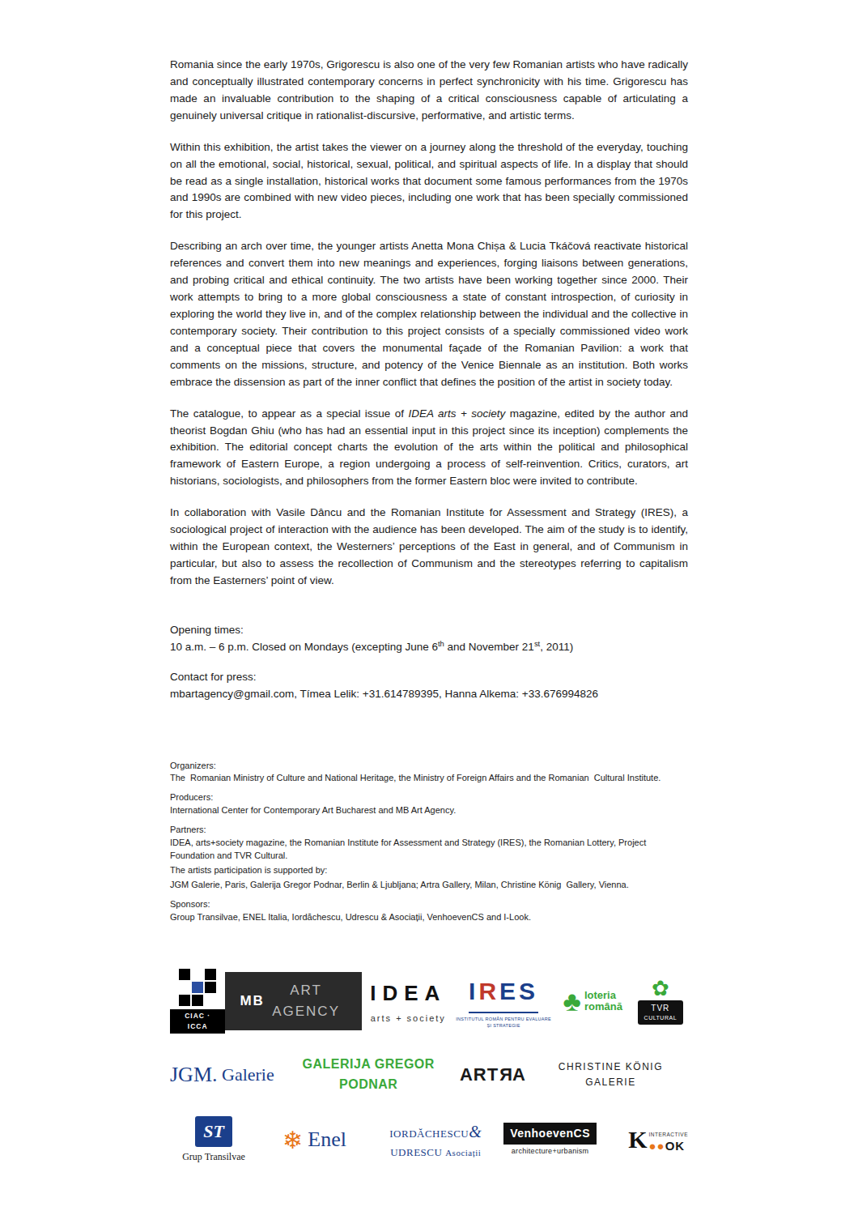Romania since the early 1970s, Grigorescu is also one of the very few Romanian artists who have radically and conceptually illustrated contemporary concerns in perfect synchronicity with his time. Grigorescu has made an invaluable contribution to the shaping of a critical consciousness capable of articulating a genuinely universal critique in rationalist-discursive, performative, and artistic terms.
Within this exhibition, the artist takes the viewer on a journey along the threshold of the everyday, touching on all the emotional, social, historical, sexual, political, and spiritual aspects of life. In a display that should be read as a single installation, historical works that document some famous performances from the 1970s and 1990s are combined with new video pieces, including one work that has been specially commissioned for this project.
Describing an arch over time, the younger artists Anetta Mona Chișa & Lucia Tkáčová reactivate historical references and convert them into new meanings and experiences, forging liaisons between generations, and probing critical and ethical continuity. The two artists have been working together since 2000. Their work attempts to bring to a more global consciousness a state of constant introspection, of curiosity in exploring the world they live in, and of the complex relationship between the individual and the collective in contemporary society. Their contribution to this project consists of a specially commissioned video work and a conceptual piece that covers the monumental façade of the Romanian Pavilion: a work that comments on the missions, structure, and potency of the Venice Biennale as an institution. Both works embrace the dissension as part of the inner conflict that defines the position of the artist in society today.
The catalogue, to appear as a special issue of IDEA arts + society magazine, edited by the author and theorist Bogdan Ghiu (who has had an essential input in this project since its inception) complements the exhibition. The editorial concept charts the evolution of the arts within the political and philosophical framework of Eastern Europe, a region undergoing a process of self-reinvention. Critics, curators, art historians, sociologists, and philosophers from the former Eastern bloc were invited to contribute.
In collaboration with Vasile Dâncu and the Romanian Institute for Assessment and Strategy (IRES), a sociological project of interaction with the audience has been developed. The aim of the study is to identify, within the European context, the Westerners’ perceptions of the East in general, and of Communism in particular, but also to assess the recollection of Communism and the stereotypes referring to capitalism from the Easterners’ point of view.
Opening times:
10 a.m. – 6 p.m. Closed on Mondays (excepting June 6th and November 21st, 2011)
Contact for press:
mbartagency@gmail.com, Tímea Lelik: +31.614789395, Hanna Alkema: +33.676994826
Organizers:
The Romanian Ministry of Culture and National Heritage, the Ministry of Foreign Affairs and the Romanian Cultural Institute.
Producers:
International Center for Contemporary Art Bucharest and MB Art Agency.
Partners:
IDEA, arts+society magazine, the Romanian Institute for Assessment and Strategy (IRES), the Romanian Lottery, Project Foundation and TVR Cultural.
The artists participation is supported by:
JGM Galerie, Paris, Galerija Gregor Podnar, Berlin & Ljubljana; Artra Gallery, Milan, Christine König Gallery, Vienna.
Sponsors:
Group Transilvae, ENEL Italia, Iordăchescu, Udrescu & Asociații, VenhoevenCS and I-Look.
CIAC · ICCA
MB ART AGENCY
IDEA
arts + society
IRES
Institutul Român pentru Evaluare și Strategie
♣ loteria
română
✿
TVRCULTURAL
JGM. Galerie
GALERIJA GREGOR PODNAR
ARTRA
CHRISTINE KÖNIG GALERIE
ST
Grup Transilvae
❄ Enel
IORDĂCHESCU&
UDRESCU Asociații
VenhoevenCS
architecture+urbanism
K INTERACTIVE
●●OK